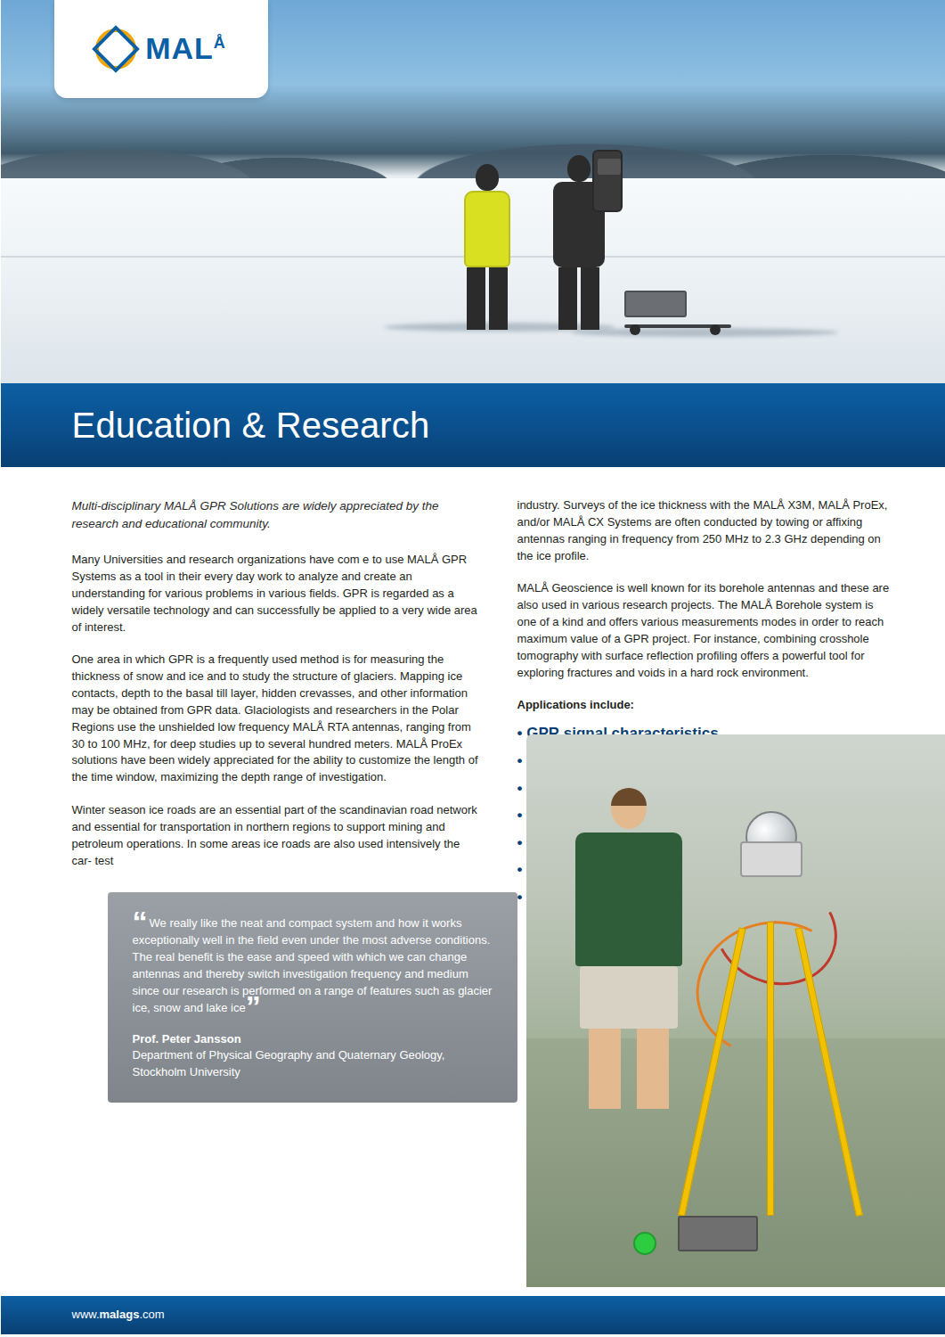MALÅ
Education & Research
Multi-disciplinary MALÅ GPR Solutions are widely appreciated by the research and educational community.
Many Universities and research organizations have com e to use MALÅ GPR Systems as a tool in their every day work to analyze and create an understanding for various problems in various fields. GPR is regarded as a widely versatile technology and can successfully be applied to a very wide area of interest.
One area in which GPR is a frequently used method is for measuring the thickness of snow and ice and to study the structure of glaciers. Mapping ice contacts, depth to the basal till layer, hidden crevasses, and other information may be obtained from GPR data. Glaciologists and researchers in the Polar Regions use the unshielded low frequency MALÅ RTA antennas, ranging from 30 to 100 MHz, for deep studies up to several hundred meters. MALÅ ProEx solutions have been widely appreciated for the ability to customize the length of the time window, maximizing the depth range of investigation.
Winter season ice roads are an essential part of the scandinavian road network and essential for transportation in northern regions to support mining and petroleum operations. In some areas ice roads are also used intensively the car- test
“We really like the neat and compact system and how it works exceptionally well in the field even under the most adverse conditions. The real benefit is the ease and speed with which we can change antennas and thereby switch investigation frequency and medium since our research is performed on a range of features such as glacier ice, snow and lake ice”
Prof. Peter Jansson Department of Physical Geography and Quaternary Geology, Stockholm University
industry. Surveys of the ice thickness with the MALÅ X3M, MALÅ ProEx, and/or MALÅ CX Systems are often conducted by towing or affixing antennas ranging in frequency from 250 MHz to 2.3 GHz depending on the ice profile.
MALÅ Geoscience is well known for its borehole antennas and these are also used in various research projects. The MALÅ Borehole system is one of a kind and offers various measurements modes in order to reach maximum value of a GPR project. For instance, combining crosshole tomography with surface reflection profiling offers a powerful tool for exploring fractures and voids in a hard rock environment.
Applications include:
GPR signal characteristics
Near Surface Geophysics
Hydrogeophysics
Geology
Environmental
Engineering
Archaeology
www.malags.com